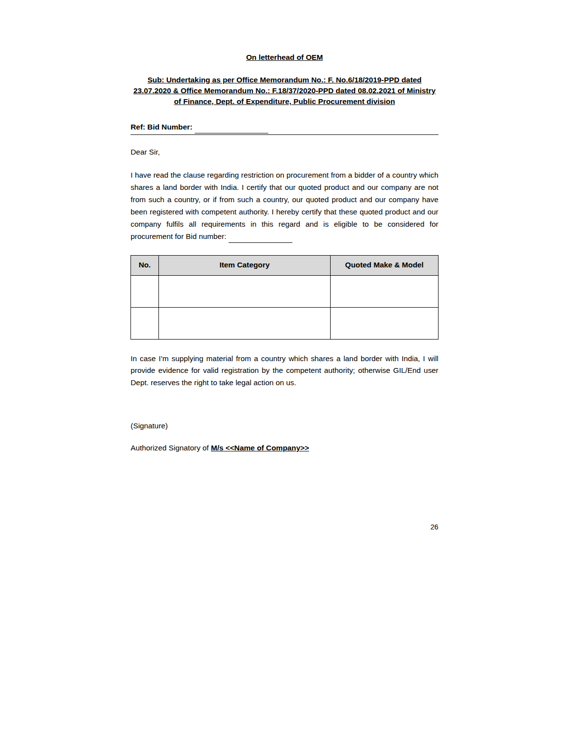On letterhead of OEM
Sub: Undertaking as per Office Memorandum No.: F. No.6/18/2019-PPD dated 23.07.2020 & Office Memorandum No.: F.18/37/2020-PPD dated 08.02.2021 of Ministry of Finance, Dept. of Expenditure, Public Procurement division
Ref: Bid Number:
Dear Sir,
I have read the clause regarding restriction on procurement from a bidder of a country which shares a land border with India. I certify that our quoted product and our company are not from such a country, or if from such a country, our quoted product and our company have been registered with competent authority. I hereby certify that these quoted product and our company fulfils all requirements in this regard and is eligible to be considered for procurement for Bid number:
| No. | Item Category | Quoted Make & Model |
| --- | --- | --- |
In case I’m supplying material from a country which shares a land border with India, I will provide evidence for valid registration by the competent authority; otherwise GIL/End user Dept. reserves the right to take legal action on us.
(Signature)
Authorized Signatory of M/s <<Name of Company>>
26